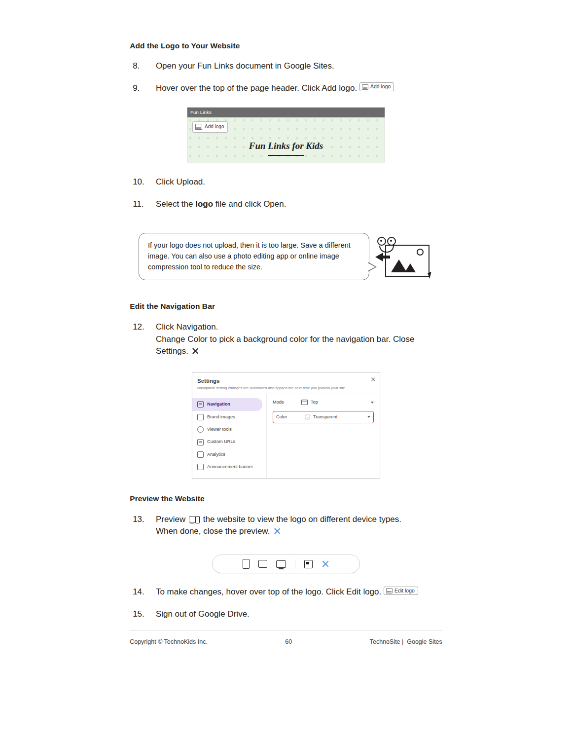Add the Logo to Your Website
8. Open your Fun Links document in Google Sites.
9. Hover over the top of the page header. Click Add logo. Add logo
Fun Links
Add logo
Fun Links for Kids
10. Click Upload.
11. Select the logo file and click Open.
If your logo does not upload, then it is too large. Save a different image. You can also use a photo editing app or online image compression tool to reduce the size.
Edit the Navigation Bar
12. Click Navigation. Change Color to pick a background color for the navigation bar. Close Settings.
Settings
Navigation setting changes are autosaved and applied the next time you publish your site.
Navigation
Brand images
Viewer tools
Custom URLs
Analytics
Announcement banner
Mode
Top
Color
Transparent
Preview the Website
13. Preview the website to view the logo on different device types. When done, close the preview.
14. To make changes, hover over top of the logo. Click Edit logo. Edit logo
15. Sign out of Google Drive.
Copyright © TechnoKids Inc.
60
TechnoSite | Google Sites